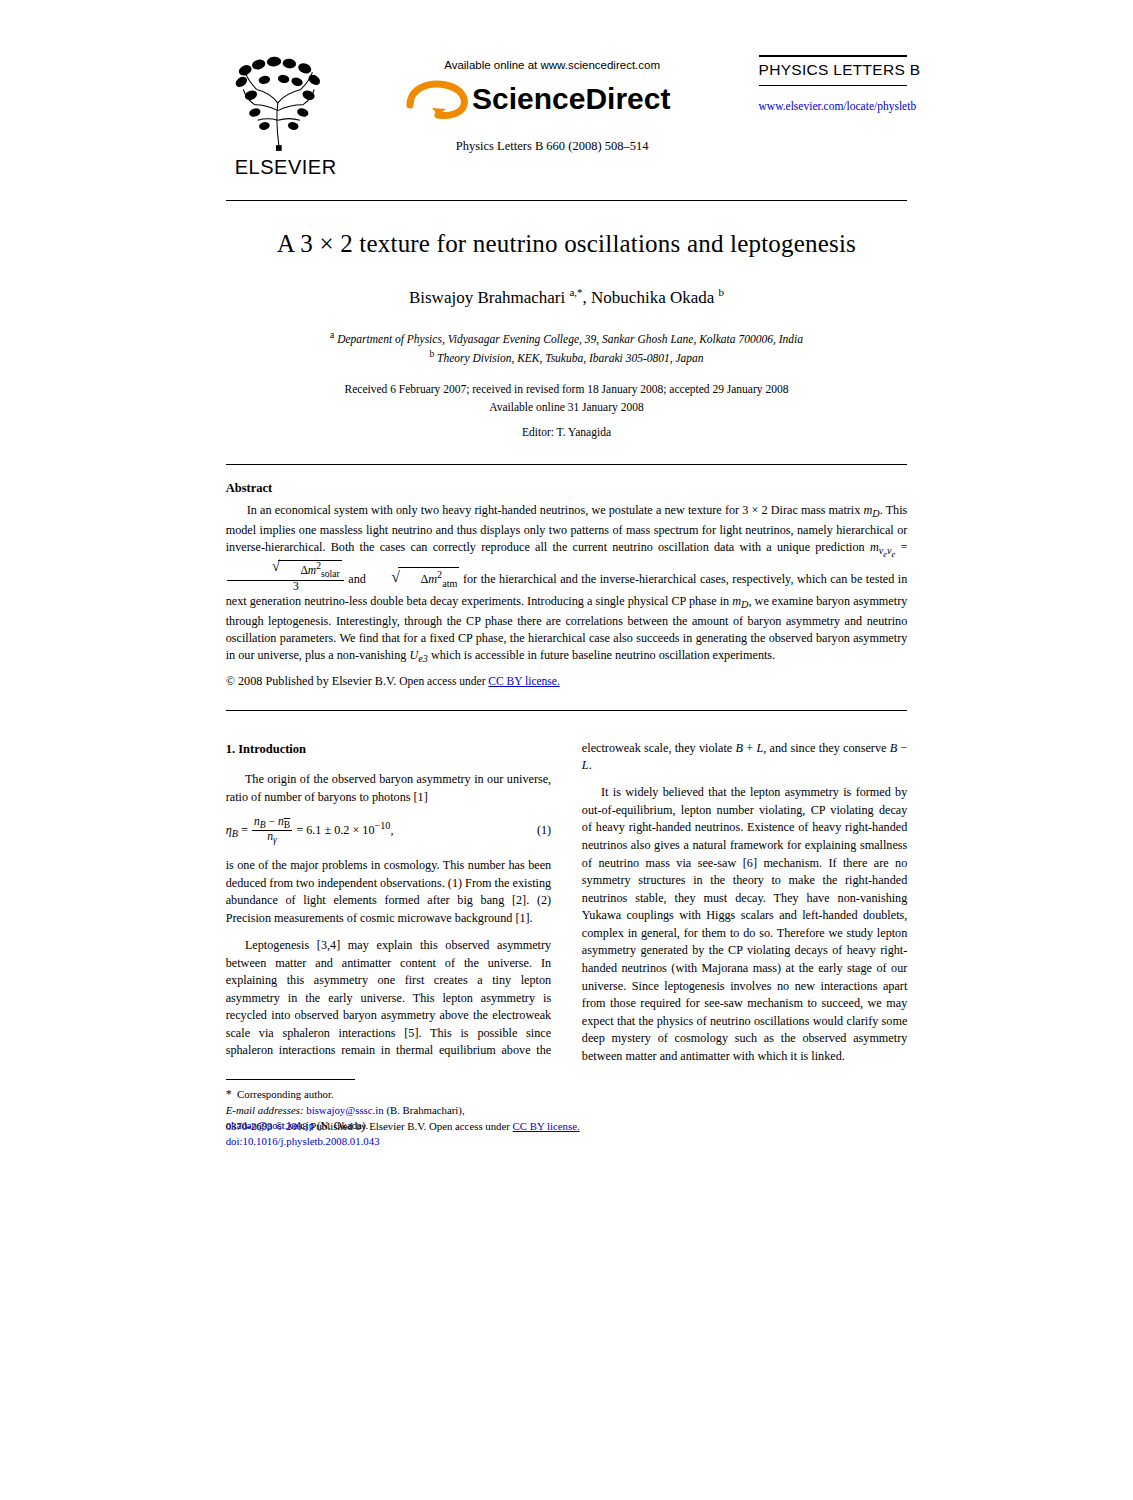ELSEVIER
Available online at www.sciencedirect.com
ScienceDirect
Physics Letters B 660 (2008) 508–514
PHYSICS LETTERS B
www.elsevier.com/locate/physletb
A 3 × 2 texture for neutrino oscillations and leptogenesis
Biswajoy Brahmachari a,*, Nobuchika Okada b
a Department of Physics, Vidyasagar Evening College, 39, Sankar Ghosh Lane, Kolkata 700006, India
b Theory Division, KEK, Tsukuba, Ibaraki 305-0801, Japan
Received 6 February 2007; received in revised form 18 January 2008; accepted 29 January 2008
Available online 31 January 2008
Editor: T. Yanagida
Abstract
In an economical system with only two heavy right-handed neutrinos, we postulate a new texture for 3 × 2 Dirac mass matrix mD. This model implies one massless light neutrino and thus displays only two patterns of mass spectrum for light neutrinos, namely hierarchical or inverse-hierarchical. Both the cases can correctly reproduce all the current neutrino oscillation data with a unique prediction mνeνe = Δm2solar 3 and Δm2atm for the hierarchical and the inverse-hierarchical cases, respectively, which can be tested in next generation neutrino-less double beta decay experiments. Introducing a single physical CP phase in mD, we examine baryon asymmetry through leptogenesis. Interestingly, through the CP phase there are correlations between the amount of baryon asymmetry and neutrino oscillation parameters. We find that for a fixed CP phase, the hierarchical case also succeeds in generating the observed baryon asymmetry in our universe, plus a non-vanishing Ue3 which is accessible in future baseline neutrino oscillation experiments.
© 2008 Published by Elsevier B.V. Open access under CC BY license.
1. Introduction
The origin of the observed baryon asymmetry in our universe, ratio of number of baryons to photons [1]
ηB = nB − nB nγ = 6.1 ± 0.2 × 10−10,
(1)
is one of the major problems in cosmology. This number has been deduced from two independent observations. (1) From the existing abundance of light elements formed after big bang [2]. (2) Precision measurements of cosmic microwave background [1].
Leptogenesis [3,4] may explain this observed asymmetry between matter and antimatter content of the universe. In explaining this asymmetry one first creates a tiny lepton asymmetry in the early universe. This lepton asymmetry is recycled into observed baryon asymmetry above the electroweak scale via sphaleron interactions [5]. This is possible since sphaleron interactions remain in thermal equilibrium above the electroweak scale, they violate B + L, and since they conserve B − L.
It is widely believed that the lepton asymmetry is formed by out-of-equilibrium, lepton number violating, CP violating decay of heavy right-handed neutrinos. Existence of heavy right-handed neutrinos also gives a natural framework for explaining smallness of neutrino mass via see-saw [6] mechanism. If there are no symmetry structures in the theory to make the right-handed neutrinos stable, they must decay. They have non-vanishing Yukawa couplings with Higgs scalars and left-handed doublets, complex in general, for them to do so. Therefore we study lepton asymmetry generated by the CP violating decays of heavy right-handed neutrinos (with Majorana mass) at the early stage of our universe. Since leptogenesis involves no new interactions apart from those required for see-saw mechanism to succeed, we may expect that the physics of neutrino oscillations would clarify some deep mystery of cosmology such as the observed asymmetry between matter and antimatter with which it is linked.
* Corresponding author.
E-mail addresses: biswajoy@sssc.in (B. Brahmachari),
okadan@post.kek.jp (N. Okada).
0370-2693 © 2008 Published by Elsevier B.V. Open access under CC BY license.
doi:10.1016/j.physletb.2008.01.043